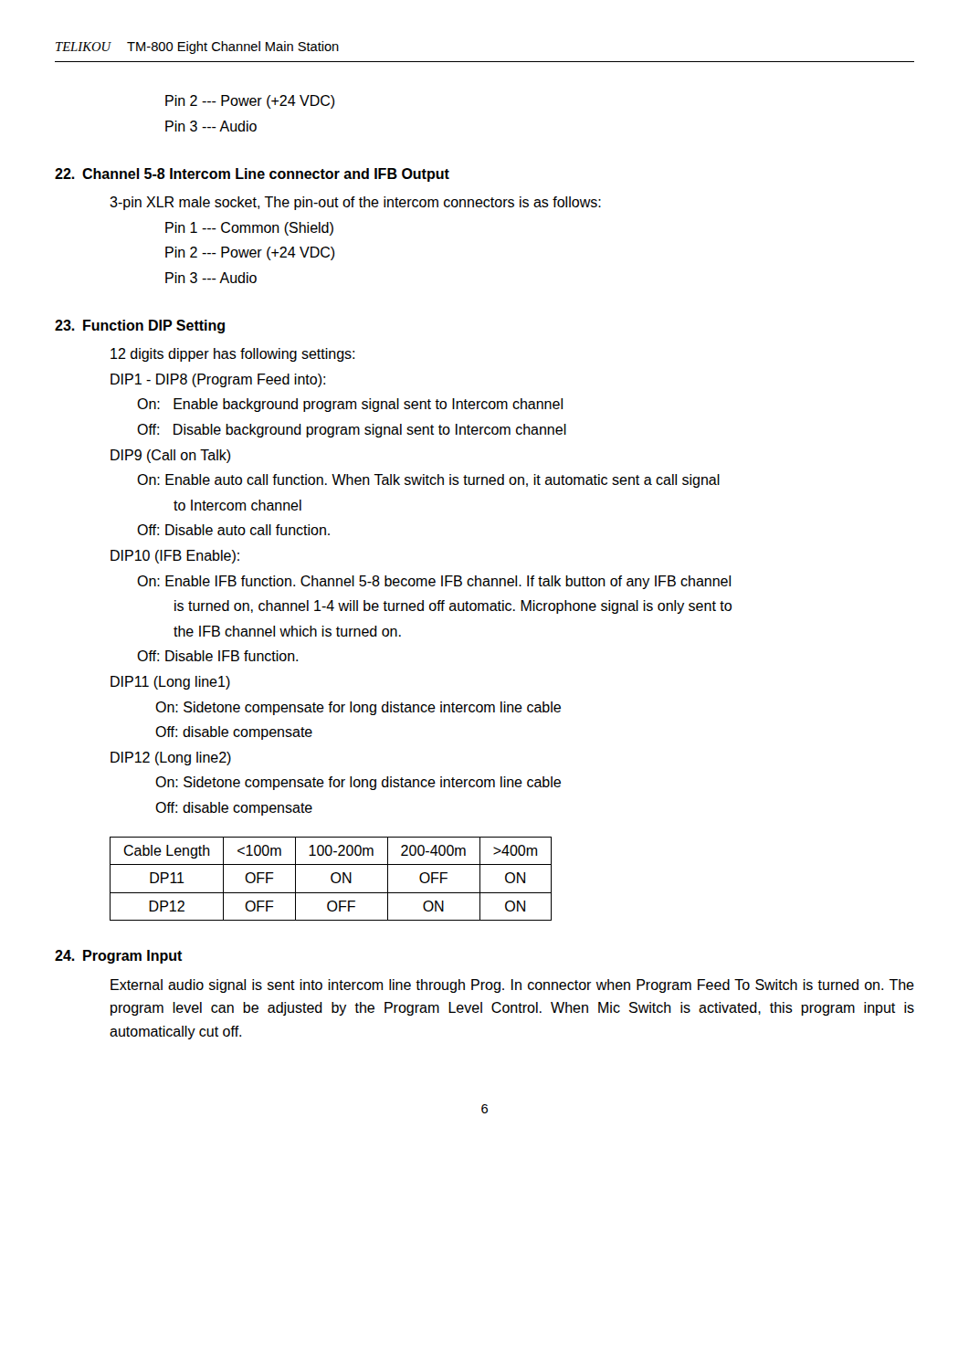TELIKOUTM-800 Eight Channel Main Station
Pin 2 --- Power (+24 VDC)
Pin 3 --- Audio
22. Channel 5-8 Intercom Line connector and IFB Output
3-pin XLR male socket, The pin-out of the intercom connectors is as follows:
Pin 1 --- Common (Shield)
Pin 2 --- Power (+24 VDC)
Pin 3 --- Audio
23. Function DIP Setting
12 digits dipper has following settings:
DIP1 - DIP8 (Program Feed into):
On: Enable background program signal sent to Intercom channel
Off: Disable background program signal sent to Intercom channel
DIP9 (Call on Talk)
On: Enable auto call function. When Talk switch is turned on, it automatic sent a call signal
to Intercom channel
Off: Disable auto call function.
DIP10 (IFB Enable):
On: Enable IFB function. Channel 5-8 become IFB channel. If talk button of any IFB channel
is turned on, channel 1-4 will be turned off automatic. Microphone signal is only sent to
the IFB channel which is turned on.
Off: Disable IFB function.
DIP11 (Long line1)
On: Sidetone compensate for long distance intercom line cable
Off: disable compensate
DIP12 (Long line2)
On: Sidetone compensate for long distance intercom line cable
Off: disable compensate
| Cable Length | <100m | 100-200m | 200-400m | >400m |
| DP11 | OFF | ON | OFF | ON |
| DP12 | OFF | OFF | ON | ON |
24. Program Input
External audio signal is sent into intercom line through Prog. In connector when Program Feed To Switch is turned on. The program level can be adjusted by the Program Level Control. When Mic Switch is activated, this program input is automatically cut off.
6